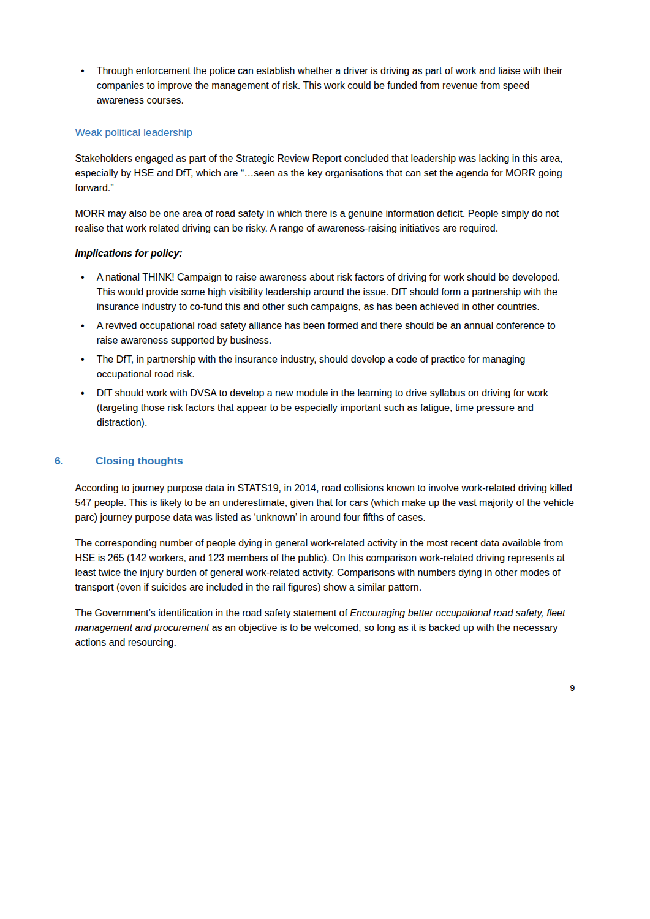Through enforcement the police can establish whether a driver is driving as part of work and liaise with their companies to improve the management of risk. This work could be funded from revenue from speed awareness courses.
Weak political leadership
Stakeholders engaged as part of the Strategic Review Report concluded that leadership was lacking in this area, especially by HSE and DfT, which are “…seen as the key organisations that can set the agenda for MORR going forward.”
MORR may also be one area of road safety in which there is a genuine information deficit. People simply do not realise that work related driving can be risky. A range of awareness-raising initiatives are required.
Implications for policy:
A national THINK! Campaign to raise awareness about risk factors of driving for work should be developed. This would provide some high visibility leadership around the issue. DfT should form a partnership with the insurance industry to co-fund this and other such campaigns, as has been achieved in other countries.
A revived occupational road safety alliance has been formed and there should be an annual conference to raise awareness supported by business.
The DfT, in partnership with the insurance industry, should develop a code of practice for managing occupational road risk.
DfT should work with DVSA to develop a new module in the learning to drive syllabus on driving for work (targeting those risk factors that appear to be especially important such as fatigue, time pressure and distraction).
6. Closing thoughts
According to journey purpose data in STATS19, in 2014, road collisions known to involve work-related driving killed 547 people. This is likely to be an underestimate, given that for cars (which make up the vast majority of the vehicle parc) journey purpose data was listed as ‘unknown’ in around four fifths of cases.
The corresponding number of people dying in general work-related activity in the most recent data available from HSE is 265 (142 workers, and 123 members of the public). On this comparison work-related driving represents at least twice the injury burden of general work-related activity. Comparisons with numbers dying in other modes of transport (even if suicides are included in the rail figures) show a similar pattern.
The Government’s identification in the road safety statement of Encouraging better occupational road safety, fleet management and procurement as an objective is to be welcomed, so long as it is backed up with the necessary actions and resourcing.
9